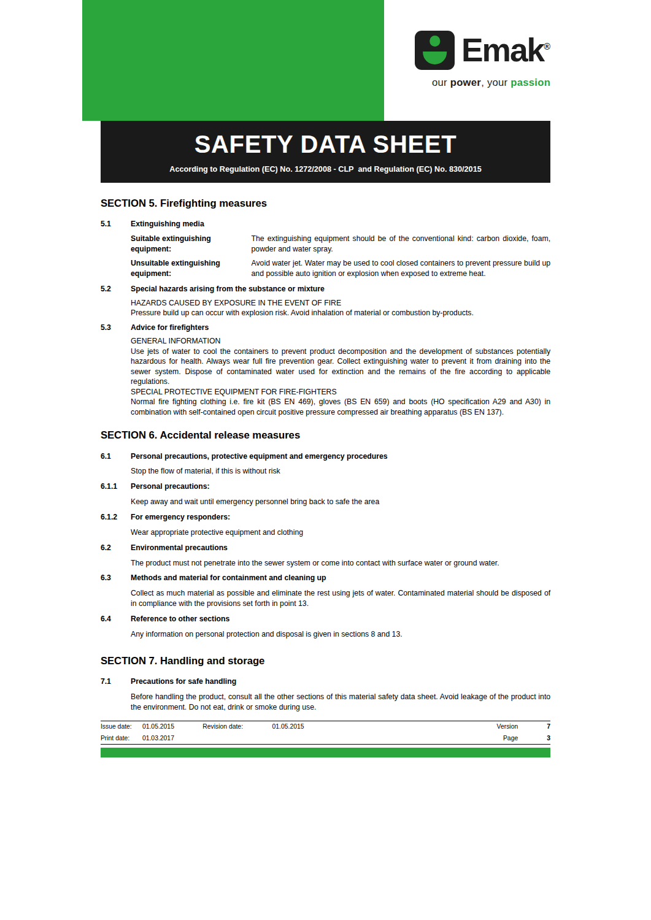Emak®
our power, your passion
SAFETY DATA SHEET
According to Regulation (EC) No. 1272/2008 - CLP and Regulation (EC) No. 830/2015
SECTION 5. Firefighting measures
| 5.1 | Extinguishing media |
| Suitable extinguishing equipment: | The extinguishing equipment should be of the conventional kind: carbon dioxide, foam, powder and water spray. |
| Unsuitable extinguishing equipment: | Avoid water jet. Water may be used to cool closed containers to prevent pressure build up and possible auto ignition or explosion when exposed to extreme heat. |
| 5.2 | Special hazards arising from the substance or mixture |
HAZARDS CAUSED BY EXPOSURE IN THE EVENT OF FIRE
Pressure build up can occur with explosion risk. Avoid inhalation of material or combustion by-products.
| 5.3 | Advice for firefighters |
GENERAL INFORMATION
Use jets of water to cool the containers to prevent product decomposition and the development of substances potentially hazardous for health. Always wear full fire prevention gear. Collect extinguishing water to prevent it from draining into the sewer system. Dispose of contaminated water used for extinction and the remains of the fire according to applicable regulations.
SPECIAL PROTECTIVE EQUIPMENT FOR FIRE-FIGHTERS
Normal fire fighting clothing i.e. fire kit (BS EN 469), gloves (BS EN 659) and boots (HO specification A29 and A30) in combination with self-contained open circuit positive pressure compressed air breathing apparatus (BS EN 137).
SECTION 6. Accidental release measures
| 6.1 | Personal precautions, protective equipment and emergency procedures |
| | Stop the flow of material, if this is without risk |
| 6.1.1 | Personal precautions: |
| | Keep away and wait until emergency personnel bring back to safe the area |
| 6.1.2 | For emergency responders: |
| | Wear appropriate protective equipment and clothing |
| 6.2 | Environmental precautions |
| | The product must not penetrate into the sewer system or come into contact with surface water or ground water. |
| 6.3 | Methods and material for containment and cleaning up |
| | Collect as much material as possible and eliminate the rest using jets of water. Contaminated material should be disposed of in compliance with the provisions set forth in point 13. |
| 6.4 | Reference to other sections |
| | Any information on personal protection and disposal is given in sections 8 and 13. |
SECTION 7. Handling and storage
| 7.1 | Precautions for safe handling |
| | Before handling the product, consult all the other sections of this material safety data sheet. Avoid leakage of the product into the environment. Do not eat, drink or smoke during use. |
| Issue date: | 01.05.2015 | Revision date: | 01.05.2015 | Version | 7 |
| Print date: | 01.03.2017 | | | Page | 3 |